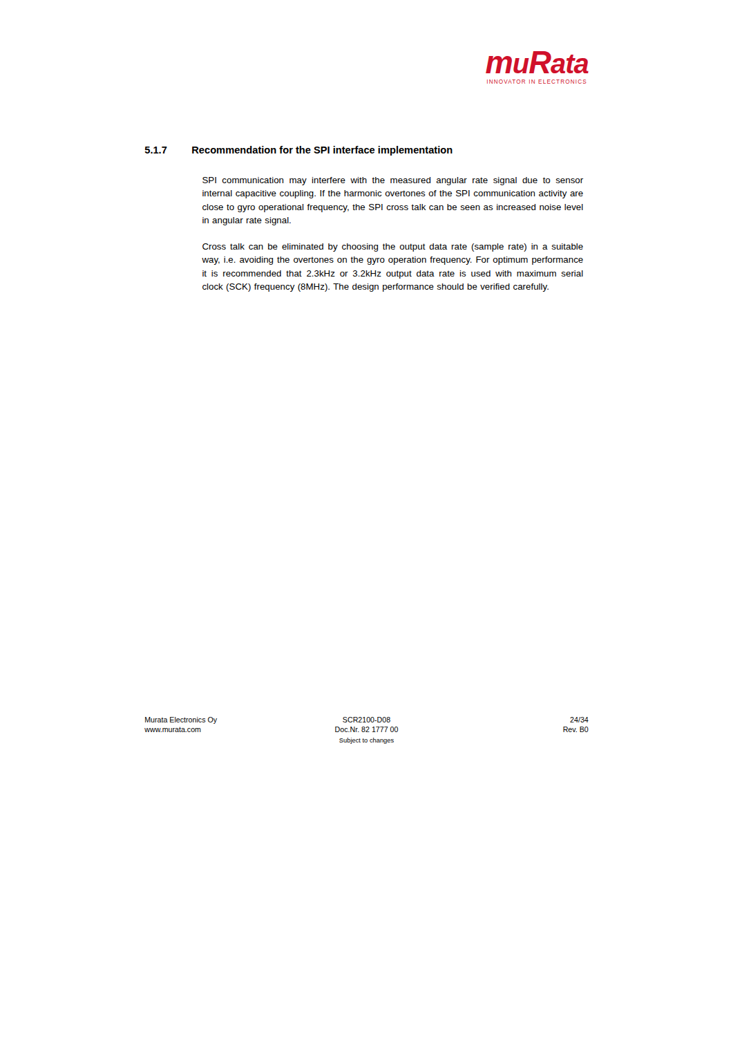muRata
INNOVATOR IN ELECTRONICS
5.1.7
Recommendation for the SPI interface implementation
SPI communication may interfere with the measured angular rate signal due to sensor internal capacitive coupling. If the harmonic overtones of the SPI communication activity are close to gyro operational frequency, the SPI cross talk can be seen as increased noise level in angular rate signal.
Cross talk can be eliminated by choosing the output data rate (sample rate) in a suitable way, i.e. avoiding the overtones on the gyro operation frequency. For optimum performance it is recommended that 2.3kHz or 3.2kHz output data rate is used with maximum serial clock (SCK) frequency (8MHz). The design performance should be verified carefully.
Murata Electronics Oy
SCR2100-D08
24/34
www.murata.com
Doc.Nr. 82 1777 00
Rev. B0
Subject to changes